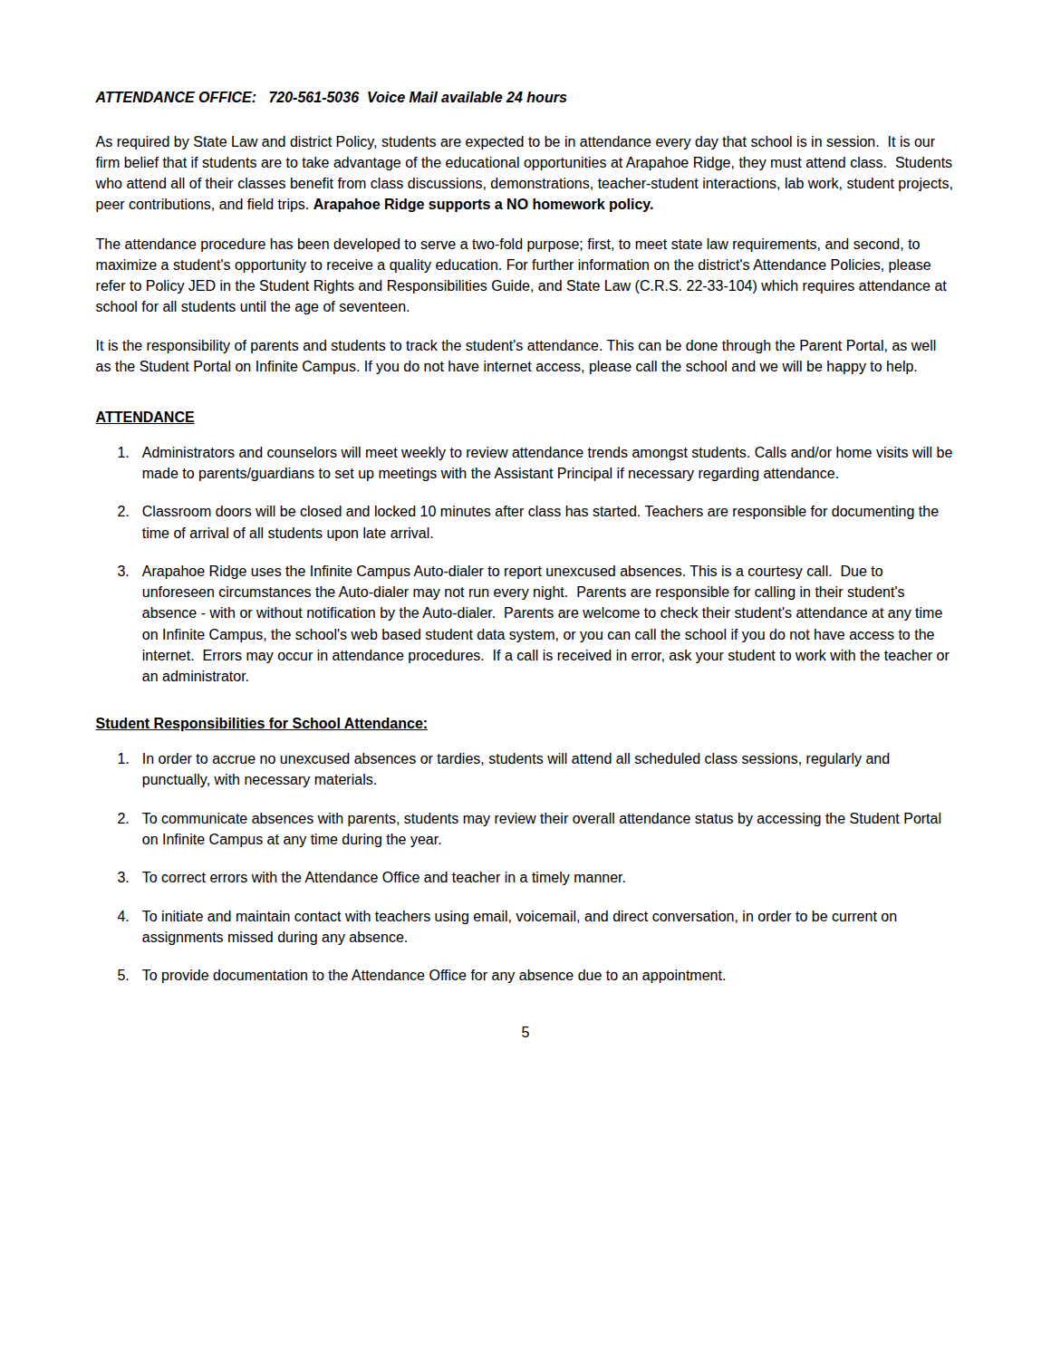ATTENDANCE OFFICE: 720-561-5036 Voice Mail available 24 hours
As required by State Law and district Policy, students are expected to be in attendance every day that school is in session. It is our firm belief that if students are to take advantage of the educational opportunities at Arapahoe Ridge, they must attend class. Students who attend all of their classes benefit from class discussions, demonstrations, teacher-student interactions, lab work, student projects, peer contributions, and field trips. Arapahoe Ridge supports a NO homework policy.
The attendance procedure has been developed to serve a two-fold purpose; first, to meet state law requirements, and second, to maximize a student's opportunity to receive a quality education. For further information on the district's Attendance Policies, please refer to Policy JED in the Student Rights and Responsibilities Guide, and State Law (C.R.S. 22-33-104) which requires attendance at school for all students until the age of seventeen.
It is the responsibility of parents and students to track the student's attendance. This can be done through the Parent Portal, as well as the Student Portal on Infinite Campus. If you do not have internet access, please call the school and we will be happy to help.
ATTENDANCE
Administrators and counselors will meet weekly to review attendance trends amongst students. Calls and/or home visits will be made to parents/guardians to set up meetings with the Assistant Principal if necessary regarding attendance.
Classroom doors will be closed and locked 10 minutes after class has started. Teachers are responsible for documenting the time of arrival of all students upon late arrival.
Arapahoe Ridge uses the Infinite Campus Auto-dialer to report unexcused absences. This is a courtesy call. Due to unforeseen circumstances the Auto-dialer may not run every night. Parents are responsible for calling in their student's absence - with or without notification by the Auto-dialer. Parents are welcome to check their student's attendance at any time on Infinite Campus, the school's web based student data system, or you can call the school if you do not have access to the internet. Errors may occur in attendance procedures. If a call is received in error, ask your student to work with the teacher or an administrator.
Student Responsibilities for School Attendance:
In order to accrue no unexcused absences or tardies, students will attend all scheduled class sessions, regularly and punctually, with necessary materials.
To communicate absences with parents, students may review their overall attendance status by accessing the Student Portal on Infinite Campus at any time during the year.
To correct errors with the Attendance Office and teacher in a timely manner.
To initiate and maintain contact with teachers using email, voicemail, and direct conversation, in order to be current on assignments missed during any absence.
To provide documentation to the Attendance Office for any absence due to an appointment.
5